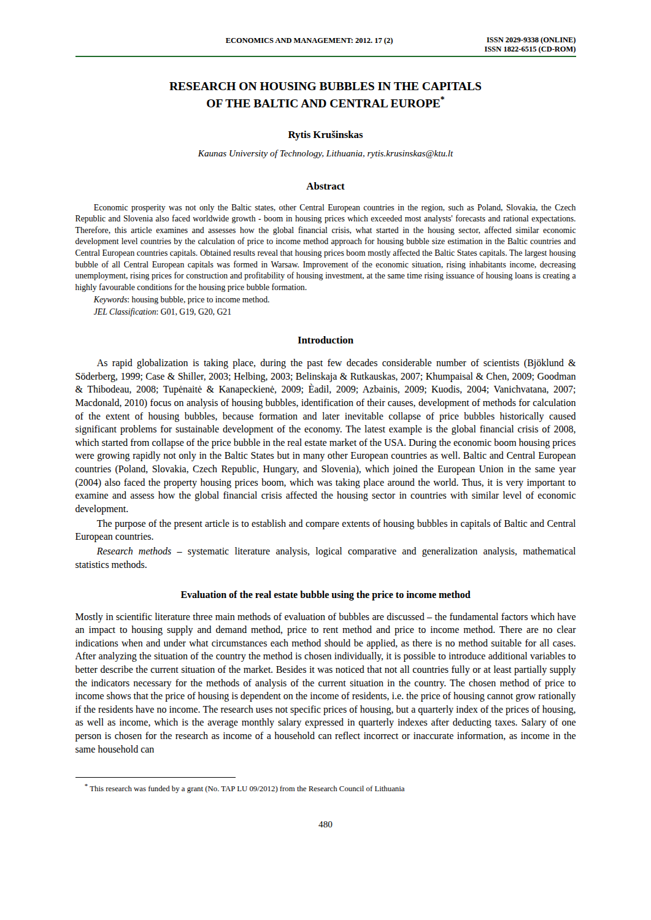ECONOMICS AND MANAGEMENT: 2012. 17 (2)
ISSN 2029-9338 (ONLINE)
ISSN 1822-6515 (CD-ROM)
Research on Housing Bubbles in the Capitals
of the Baltic and Central Europe*
Rytis Krušinskas
Kaunas University of Technology, Lithuania, rytis.krusinskas@ktu.lt
Abstract
Economic prosperity was not only the Baltic states, other Central European countries in the region, such as Poland, Slovakia, the Czech Republic and Slovenia also faced worldwide growth - boom in housing prices which exceeded most analysts' forecasts and rational expectations. Therefore, this article examines and assesses how the global financial crisis, what started in the housing sector, affected similar economic development level countries by the calculation of price to income method approach for housing bubble size estimation in the Baltic countries and Central European countries capitals. Obtained results reveal that housing prices boom mostly affected the Baltic States capitals. The largest housing bubble of all Central European capitals was formed in Warsaw. Improvement of the economic situation, rising inhabitants income, decreasing unemployment, rising prices for construction and profitability of housing investment, at the same time rising issuance of housing loans is creating a highly favourable conditions for the housing price bubble formation.
Keywords: housing bubble, price to income method.
JEL Classification: G01, G19, G20, G21
Introduction
As rapid globalization is taking place, during the past few decades considerable number of scientists (Bjöklund & Söderberg, 1999; Case & Shiller, 2003; Helbing, 2003; Belinskaja & Rutkauskas, 2007; Khumpaisal & Chen, 2009; Goodman & Thibodeau, 2008; Tupėnaitė & Kanapeckienė, 2009; Èadil, 2009; Azbainis, 2009; Kuodis, 2004; Vanichvatana, 2007; Macdonald, 2010) focus on analysis of housing bubbles, identification of their causes, development of methods for calculation of the extent of housing bubbles, because formation and later inevitable collapse of price bubbles historically caused significant problems for sustainable development of the economy. The latest example is the global financial crisis of 2008, which started from collapse of the price bubble in the real estate market of the USA. During the economic boom housing prices were growing rapidly not only in the Baltic States but in many other European countries as well. Baltic and Central European countries (Poland, Slovakia, Czech Republic, Hungary, and Slovenia), which joined the European Union in the same year (2004) also faced the property housing prices boom, which was taking place around the world. Thus, it is very important to examine and assess how the global financial crisis affected the housing sector in countries with similar level of economic development.
The purpose of the present article is to establish and compare extents of housing bubbles in capitals of Baltic and Central European countries.
Research methods – systematic literature analysis, logical comparative and generalization analysis, mathematical statistics methods.
Evaluation of the real estate bubble using the price to income method
Mostly in scientific literature three main methods of evaluation of bubbles are discussed – the fundamental factors which have an impact to housing supply and demand method, price to rent method and price to income method. There are no clear indications when and under what circumstances each method should be applied, as there is no method suitable for all cases. After analyzing the situation of the country the method is chosen individually, it is possible to introduce additional variables to better describe the current situation of the market. Besides it was noticed that not all countries fully or at least partially supply the indicators necessary for the methods of analysis of the current situation in the country. The chosen method of price to income shows that the price of housing is dependent on the income of residents, i.e. the price of housing cannot grow rationally if the residents have no income. The research uses not specific prices of housing, but a quarterly index of the prices of housing, as well as income, which is the average monthly salary expressed in quarterly indexes after deducting taxes. Salary of one person is chosen for the research as income of a household can reflect incorrect or inaccurate information, as income in the same household can
* This research was funded by a grant (No. TAP LU 09/2012) from the Research Council of Lithuania
480